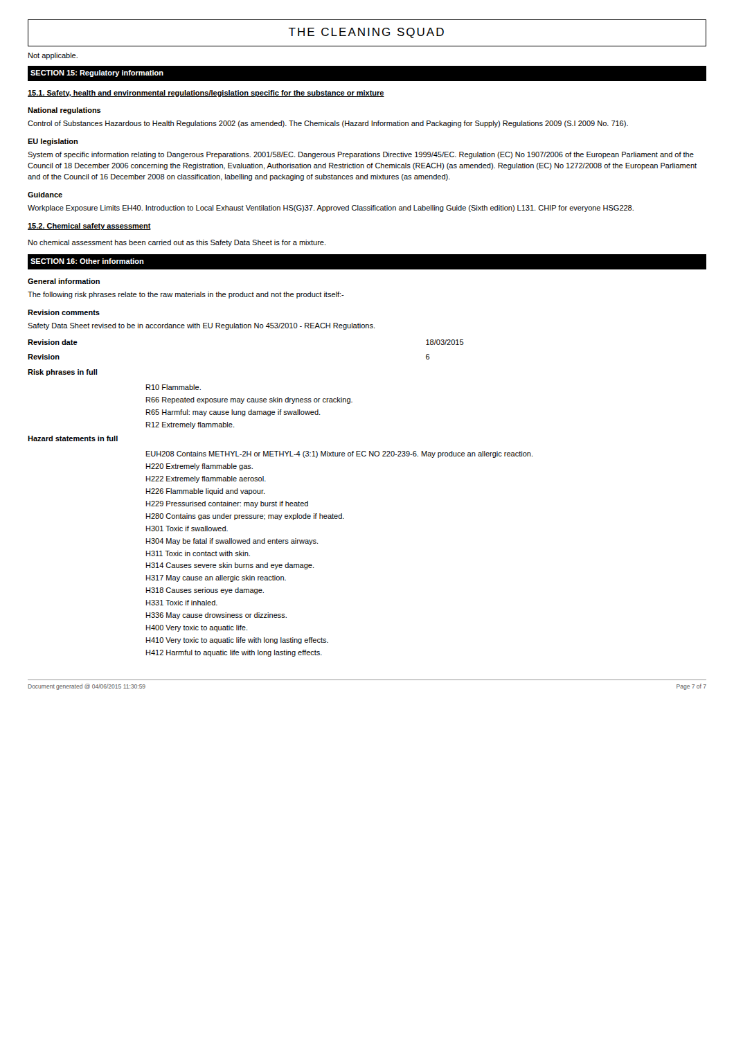THE CLEANING SQUAD
Not applicable.
SECTION 15: Regulatory information
15.1. Safety, health and environmental regulations/legislation specific for the substance or mixture
National regulations
Control of Substances Hazardous to Health Regulations 2002 (as amended). The Chemicals (Hazard Information and Packaging for Supply) Regulations 2009 (S.I 2009 No. 716).
EU legislation
System of specific information relating to Dangerous Preparations. 2001/58/EC. Dangerous Preparations Directive 1999/45/EC. Regulation (EC) No 1907/2006 of the European Parliament and of the Council of 18 December 2006 concerning the Registration, Evaluation, Authorisation and Restriction of Chemicals (REACH) (as amended). Regulation (EC) No 1272/2008 of the European Parliament and of the Council of 16 December 2008 on classification, labelling and packaging of substances and mixtures (as amended).
Guidance
Workplace Exposure Limits EH40. Introduction to Local Exhaust Ventilation HS(G)37. Approved Classification and Labelling Guide (Sixth edition) L131. CHIP for everyone HSG228.
15.2. Chemical safety assessment
No chemical assessment has been carried out as this Safety Data Sheet is for a mixture.
SECTION 16: Other information
General information
The following risk phrases relate to the raw materials in the product and not the product itself:-
Revision comments
Safety Data Sheet revised to be in accordance with EU Regulation No 453/2010 - REACH Regulations.
| Revision date | 18/03/2015 |
| Revision | 6 |
| Risk phrases in full | |
R10 Flammable.
R66 Repeated exposure may cause skin dryness or cracking.
R65 Harmful: may cause lung damage if swallowed.
R12 Extremely flammable.
| Hazard statements in full | |
EUH208 Contains METHYL-2H or METHYL-4 (3:1) Mixture of EC NO 220-239-6. May produce an allergic reaction.
H220 Extremely flammable gas.
H222 Extremely flammable aerosol.
H226 Flammable liquid and vapour.
H229 Pressurised container: may burst if heated
H280 Contains gas under pressure; may explode if heated.
H301 Toxic if swallowed.
H304 May be fatal if swallowed and enters airways.
H311 Toxic in contact with skin.
H314 Causes severe skin burns and eye damage.
H317 May cause an allergic skin reaction.
H318 Causes serious eye damage.
H331 Toxic if inhaled.
H336 May cause drowsiness or dizziness.
H400 Very toxic to aquatic life.
H410 Very toxic to aquatic life with long lasting effects.
H412 Harmful to aquatic life with long lasting effects.
Document generated @ 04/06/2015 11:30:59 Page 7 of 7